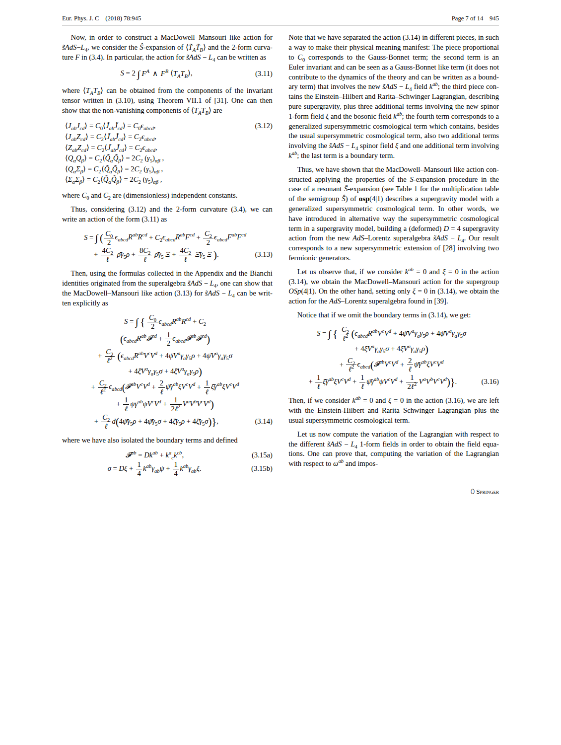Eur. Phys. J. C (2018) 78:945
Page 7 of 14 945
Now, in order to construct a MacDowell–Mansouri like action for s̃AdS−L4, we consider the Ŝ-expansion of ⟨T̃AT̃B⟩ and the 2-form curvature F in (3.4). In particular, the action for s̃AdS − L4 can be written as
S = 2 ∫ FA ∧ FB ⟨TATB⟩,
(3.11)
where ⟨TATB⟩ can be obtained from the components of the invariant tensor written in (3.10), using Theorem VII.1 of [31]. One can then show that the non-vanishing components of ⟨TATB⟩ are
⟨JabJcd⟩ = C0⟨J̃abJ̃cd⟩ = C0ϵabcd,
⟨JabZcd⟩ = C2⟨J̃abJ̃cd⟩ = C2ϵabcd,
⟨ZabZcd⟩ = C2⟨J̃abJ̃cd⟩ = C2ϵabcd,
⟨QαQβ⟩ = C2⟨Q̃αQ̃β⟩ = 2C2 (γ5)αβ ,
⟨QαΣβ⟩ = C2⟨Q̃αQ̃β⟩ = 2C2 (γ5)αβ ,
⟨ΣαΣβ⟩ = C2⟨Q̃αQ̃β⟩ = 2C2 (γ5)αβ ,
(3.12)
where C0 and C2 are (dimensionless) independent constants.
Thus, considering (3.12) and the 2-form curvature (3.4), we can write an action of the form (3.11) as
S = ∫ (C02 ϵabcdRabRcd + C2ϵabcdRabFcd + C22 ϵabcdFabFcd
+ 4C2 ℓ ρ̄γ5ρ + 8C2 ℓ ρ̄γ5 Ξ + 4C2 ℓ Ξ̄γ5 Ξ ).
(3.13)
Then, using the formulas collected in the Appendix and the Bianchi identities originated from the superalgebra s̃AdS − L4, one can show that the MacDowell–Mansouri like action (3.13) for s̃AdS − L4 can be written explicitly as
S = ∫ { C02 ϵabcdRabRcd + C2
(ϵabcdRab𝓕cd + 12 ϵabcd𝓕ab𝓕cd)
+ C2 ℓ2 (ϵabcdRabVcVd + 4ψ̄Vaγaγ5ρ + 4ψ̄Vaγaγ5σ
+ 4ξ̄Vaγaγ5σ + 4ξ̄Vaγaγ5ρ)
+ C2 ℓ2 ϵabcd(𝓕abVcVd + 2 ℓ ψ̄γabξVcVd + 1 ℓ ξ̄γabξVcVd
+ 1 ℓ ψ̄γabψVcVd + 12ℓ2 VaVbVcVd)
+ C2 ℓ d(4ψ̄γ5ρ + 4ψ̄γ5σ + 4ξ̄γ5ρ + 4ξ̄γ5σ)},
(3.14)
where we have also isolated the boundary terms and defined
𝓕ab = Dkab + kackcb,
(3.15a)
σ = Dξ + 14 kabγabψ + 14 kabγabξ.
(3.15b)
Note that we have separated the action (3.14) in different pieces, in such a way to make their physical meaning manifest: The piece proportional to C0 corresponds to the Gauss-Bonnet term; the second term is an Euler invariant and can be seen as a Gauss-Bonnet like term (it does not contribute to the dynamics of the theory and can be written as a boundary term) that involves the new s̃AdS − L4 field kab; the third piece contains the Einstein–Hilbert and Rarita–Schwinger Lagrangian, describing pure supergravity, plus three additional terms involving the new spinor 1-form field ξ and the bosonic field kab; the fourth term corresponds to a generalized supersymmetric cosmological term which contains, besides the usual supersymmetric cosmological term, also two additional terms involving the s̃AdS − L4 spinor field ξ and one additional term involving kab; the last term is a boundary term.
Thus, we have shown that the MacDowell–Mansouri like action constructed applying the properties of the S-expansion procedure in the case of a resonant Ŝ-expansion (see Table 1 for the multiplication table of the semigroup Ŝ) of osp(4|1) describes a supergravity model with a generalized supersymmetric cosmological term. In other words, we have introduced in alternative way the supersymmetric cosmological term in a supergravity model, building a (deformed) D = 4 supergravity action from the new AdS–Lorentz superalgebra s̃AdS − L4. Our result corresponds to a new supersymmetric extension of [28] involving two fermionic generators.
Let us observe that, if we consider kab = 0 and ξ = 0 in the action (3.14), we obtain the MacDowell–Mansouri action for the supergroup OSp(4|1). On the other hand, setting only ξ = 0 in (3.14), we obtain the action for the AdS–Lorentz superalgebra found in [39].
Notice that if we omit the boundary terms in (3.14), we get:
S = ∫ { C2 ℓ2(ϵabcdRabVcVd + 4ψ̄Vaγaγ5ρ + 4ψ̄Vaγaγ5σ
+ 4ξ̄Vaγaγ5σ + 4ξ̄Vaγaγ5ρ)
+ C2 ℓ2 ϵabcd(𝓕abVcVd + 2 ℓ ψ̄γabξVcVd
+ 1 ℓ ξ̄γabξVcVd + 1 ℓ ψ̄γabψVcVd + 12ℓ2 VaVbVcVd)}.
(3.16)
Then, if we consider kab = 0 and ξ = 0 in the action (3.16), we are left with the Einstein-Hilbert and Rarita–Schwinger Lagrangian plus the usual supersymmetric cosmological term.
Let us now compute the variation of the Lagrangian with respect to the different s̃AdS − L4 1-form fields in order to obtain the field equations. One can prove that, computing the variation of the Lagrangian with respect to ωab and impos-
⬯ Springer